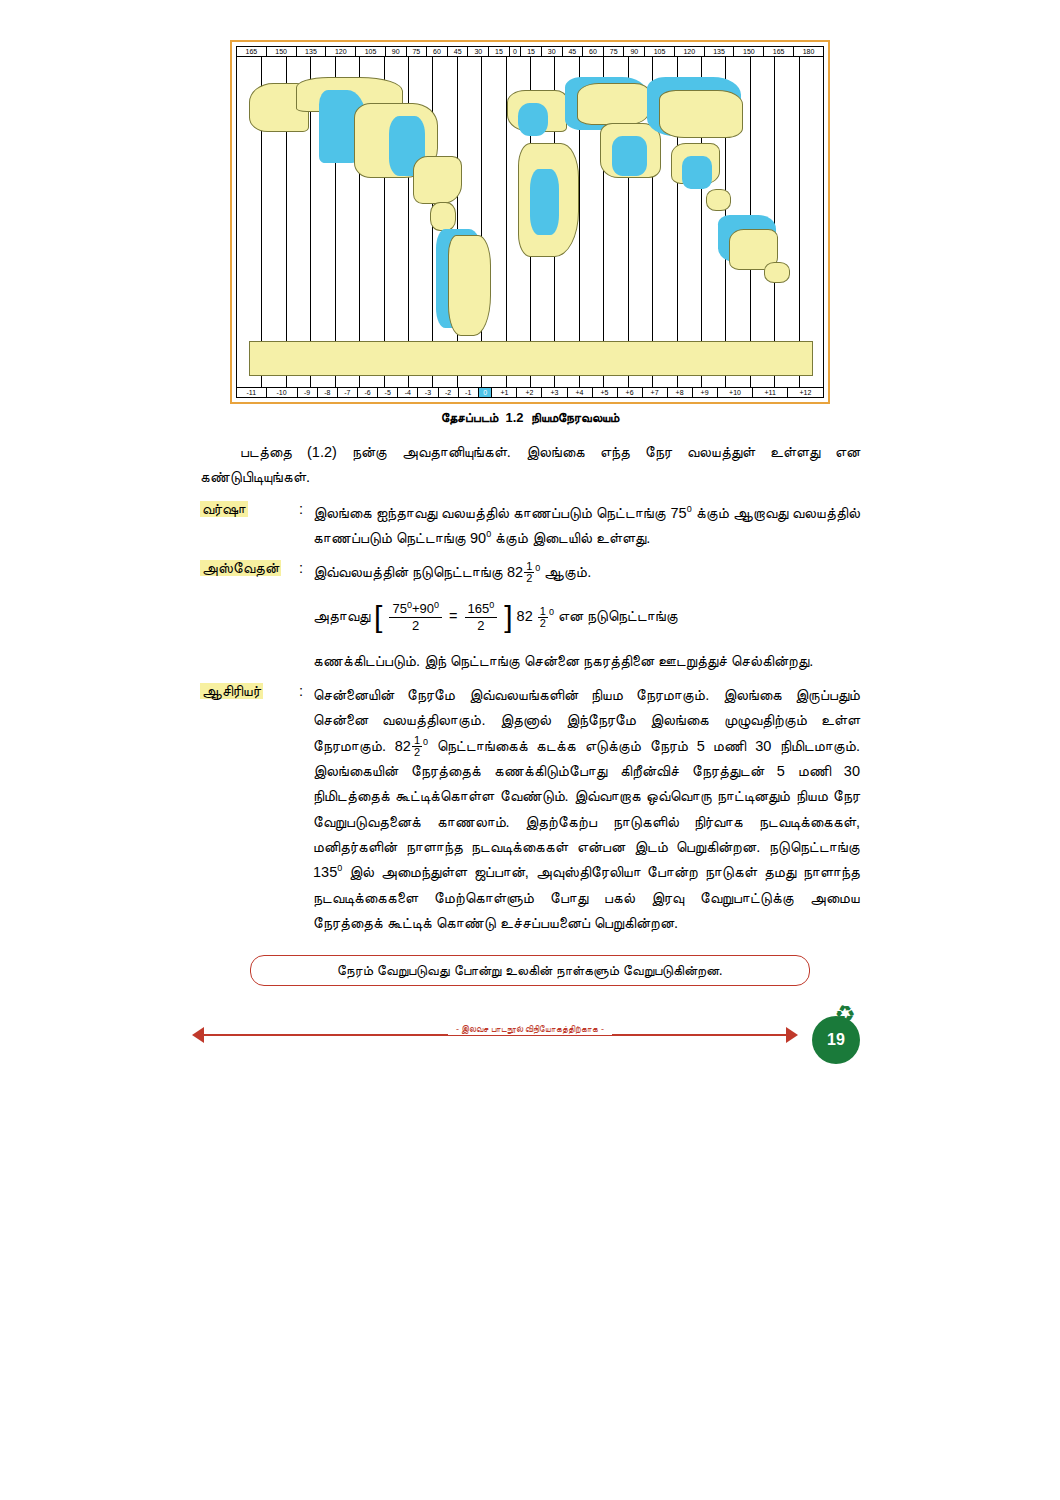| 165 | 150 | 135 | 120 | 105 | 90 | 75 | 60 | 45 | 30 | 15 | 0 | 15 | 30 | 45 | 60 | 75 | 90 | 105 | 120 | 135 | 150 | 165 | 180 |
| -11 | -10 | -9 | -8 | -7 | -6 | -5 | -4 | -3 | -2 | -1 | 0 | +1 | +2 | +3 | +4 | +5 | +6 | +7 | +8 | +9 | +10 | +11 | +12 |
தேசப்படம் 1.2 நியமநேரவலயம்
படத்தை (1.2) நன்கு அவதானியுங்கள். இலங்கை எந்த நேர வலயத்துள் உள்ளது என கண்டுபிடியுங்கள்.
வர்ஷா
:
இலங்கை ஐந்தாவது வலயத்தில் காணப்படும் நெட்டாங்கு 750 க்கும் ஆறாவது வலயத்தில் காணப்படும் நெட்டாங்கு 900 க்கும் இடையில் உள்ளது.
அஸ்வேதன்
:
இவ்வலயத்தின் நடுநெட்டாங்கு 82120 ஆகும்.
அதாவது [ 750+9002 = 16502 ] 82 120 என நடுநெட்டாங்கு
கணக்கிடப்படும். இந் நெட்டாங்கு சென்னை நகரத்தினை ஊடறுத்துச் செல்கின்றது.
ஆசிரியர்
:
சென்னையின் நேரமே இவ்வலயங்களின் நியம நேரமாகும். இலங்கை இருப்பதும் சென்னை வலயத்திலாகும். இதனால் இந்நேரமே இலங்கை முழுவதிற்கும் உள்ள நேரமாகும். 82120 நெட்டாங்கைக் கடக்க எடுக்கும் நேரம் 5 மணி 30 நிமிடமாகும். இலங்கையின் நேரத்தைக் கணக்கிடும்போது கிறீன்விச் நேரத்துடன் 5 மணி 30 நிமிடத்தைக் கூட்டிக்கொள்ள வேண்டும். இவ்வாறாக ஒவ்வொரு நாட்டினதும் நியம நேர வேறுபடுவதனைக் காணலாம். இதற்கேற்ப நாடுகளில் நிர்வாக நடவடிக்கைகள், மனிதர்களின் நாளாந்த நடவடிக்கைகள் என்பன இடம் பெறுகின்றன. நடுநெட்டாங்கு 1350 இல் அமைந்துள்ள ஜப்பான், அவுஸ்திரேலியா போன்ற நாடுகள் தமது நாளாந்த நடவடிக்கைகளை மேற்கொள்ளும் போது பகல் இரவு வேறுபாட்டுக்கு அமைய நேரத்தைக் கூட்டிக் கொண்டு உச்சப்பயனைப் பெறுகின்றன.
நேரம் வேறுபடுவது போன்று உலகின் நாள்களும் வேறுபடுகின்றன.
- இலவச பாடநூல் விநியோகத்திற்காக -
19
♻